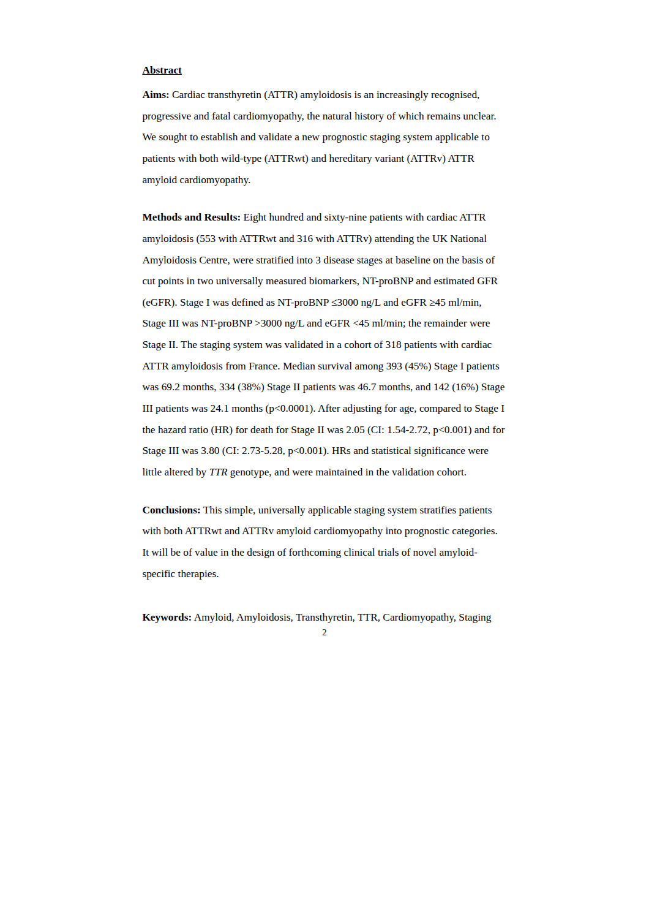Abstract
Aims: Cardiac transthyretin (ATTR) amyloidosis is an increasingly recognised, progressive and fatal cardiomyopathy, the natural history of which remains unclear. We sought to establish and validate a new prognostic staging system applicable to patients with both wild-type (ATTRwt) and hereditary variant (ATTRv) ATTR amyloid cardiomyopathy.
Methods and Results: Eight hundred and sixty-nine patients with cardiac ATTR amyloidosis (553 with ATTRwt and 316 with ATTRv) attending the UK National Amyloidosis Centre, were stratified into 3 disease stages at baseline on the basis of cut points in two universally measured biomarkers, NT-proBNP and estimated GFR (eGFR). Stage I was defined as NT-proBNP ≤3000 ng/L and eGFR ≥45 ml/min, Stage III was NT-proBNP >3000 ng/L and eGFR <45 ml/min; the remainder were Stage II. The staging system was validated in a cohort of 318 patients with cardiac ATTR amyloidosis from France. Median survival among 393 (45%) Stage I patients was 69.2 months, 334 (38%) Stage II patients was 46.7 months, and 142 (16%) Stage III patients was 24.1 months (p<0.0001). After adjusting for age, compared to Stage I the hazard ratio (HR) for death for Stage II was 2.05 (CI: 1.54-2.72, p<0.001) and for Stage III was 3.80 (CI: 2.73-5.28, p<0.001). HRs and statistical significance were little altered by TTR genotype, and were maintained in the validation cohort.
Conclusions: This simple, universally applicable staging system stratifies patients with both ATTRwt and ATTRv amyloid cardiomyopathy into prognostic categories. It will be of value in the design of forthcoming clinical trials of novel amyloid-specific therapies.
Keywords: Amyloid, Amyloidosis, Transthyretin, TTR, Cardiomyopathy, Staging
2